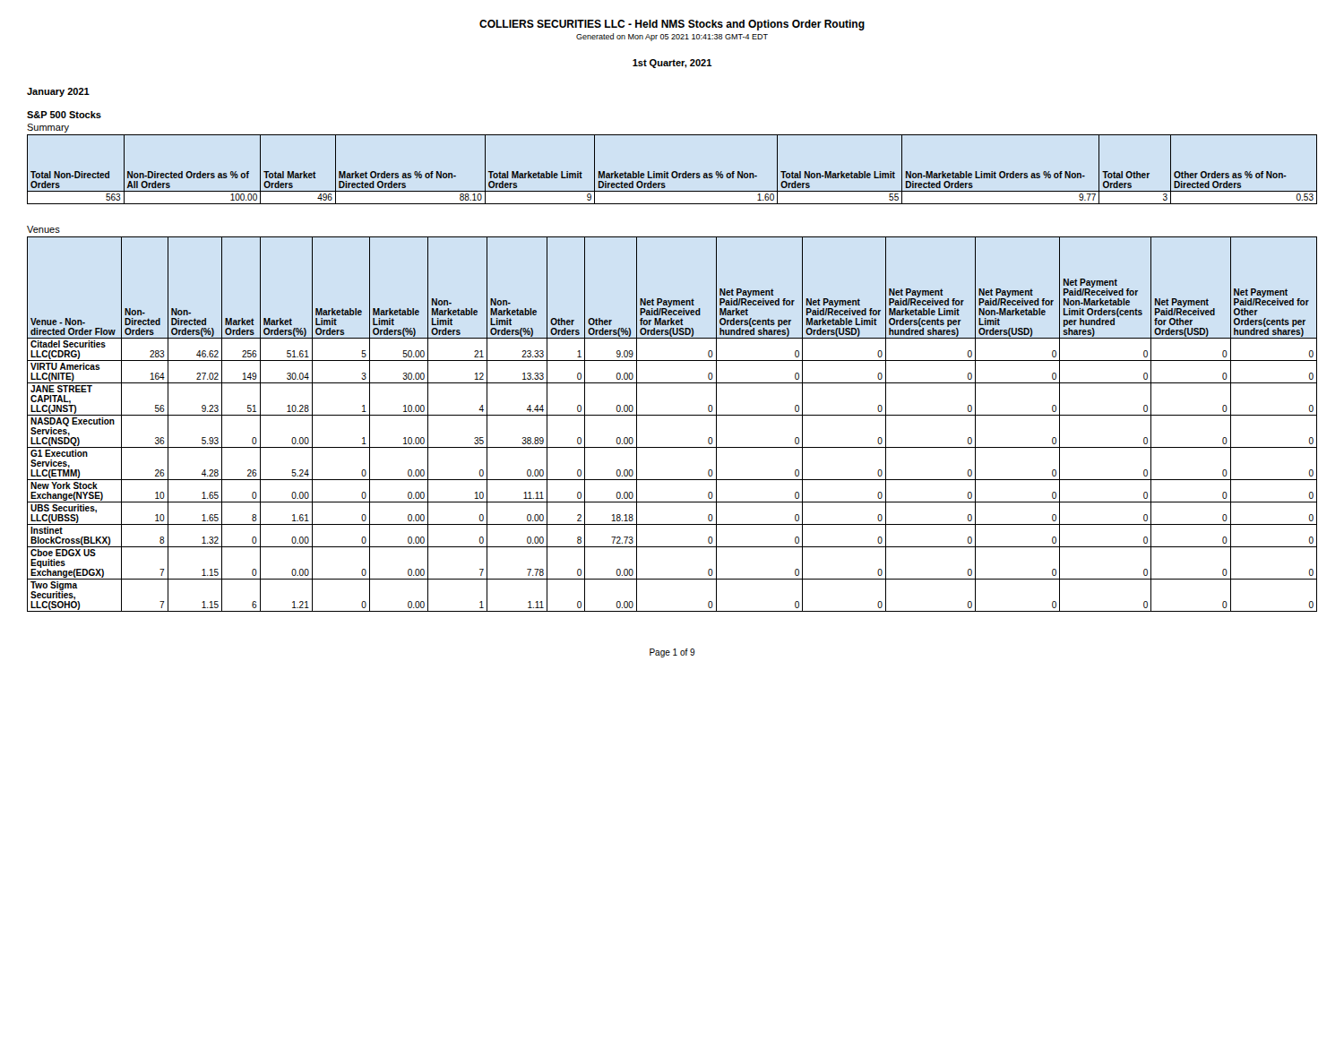COLLIERS SECURITIES LLC - Held NMS Stocks and Options Order Routing
Generated on Mon Apr 05 2021 10:41:38 GMT-4 EDT
1st Quarter, 2021
January 2021
S&P 500 Stocks
Summary
| Total Non-Directed Orders | Non-Directed Orders as % of All Orders | Total Market Orders | Market Orders as % of Non-Directed Orders | Total Marketable Limit Orders | Marketable Limit Orders as % of Non-Directed Orders | Total Non-Marketable Limit Orders | Non-Marketable Limit Orders as % of Non-Directed Orders | Total Other Orders | Other Orders as % of Non-Directed Orders |
| --- | --- | --- | --- | --- | --- | --- | --- | --- | --- |
| 563 | 100.00 | 496 | 88.10 | 9 | 1.60 | 55 | 9.77 | 3 | 0.53 |
Venues
| Venue - Non-directed Order Flow | Non-Directed Orders | Non-Directed Orders(%) | Market Orders | Market Orders(%) | Marketable Limit Orders | Marketable Limit Orders(%) | Non-Marketable Limit Orders | Non-Marketable Limit Orders(%) | Other Orders | Other Orders(%) | Net Payment Paid/Received for Market Orders(USD) | Net Payment Paid/Received for Market Orders(cents per hundred shares) | Net Payment Paid/Received for Marketable Limit Orders(USD) | Net Payment Paid/Received for Marketable Limit Orders(cents per hundred shares) | Net Payment Paid/Received for Non-Marketable Limit Orders(USD) | Net Payment Paid/Received for Non-Marketable Limit Orders(cents per hundred shares) | Net Payment Paid/Received for Other Orders(USD) | Net Payment Paid/Received for Other Orders(cents per hundred shares) |
| --- | --- | --- | --- | --- | --- | --- | --- | --- | --- | --- | --- | --- | --- | --- | --- | --- | --- | --- |
| Citadel Securities LLC(CDRG) | 283 | 46.62 | 256 | 51.61 | 5 | 50.00 | 21 | 23.33 | 1 | 9.09 | 0 | 0 | 0 | 0 | 0 | 0 | 0 | 0 |
| VIRTU Americas LLC(NITE) | 164 | 27.02 | 149 | 30.04 | 3 | 30.00 | 12 | 13.33 | 0 | 0.00 | 0 | 0 | 0 | 0 | 0 | 0 | 0 | 0 |
| JANE STREET CAPITAL, LLC(JNST) | 56 | 9.23 | 51 | 10.28 | 1 | 10.00 | 4 | 4.44 | 0 | 0.00 | 0 | 0 | 0 | 0 | 0 | 0 | 0 | 0 |
| NASDAQ Execution Services, LLC(NSDQ) | 36 | 5.93 | 0 | 0.00 | 1 | 10.00 | 35 | 38.89 | 0 | 0.00 | 0 | 0 | 0 | 0 | 0 | 0 | 0 | 0 |
| G1 Execution Services, LLC(ETMM) | 26 | 4.28 | 26 | 5.24 | 0 | 0.00 | 0 | 0.00 | 0 | 0.00 | 0 | 0 | 0 | 0 | 0 | 0 | 0 | 0 |
| New York Stock Exchange(NYSE) | 10 | 1.65 | 0 | 0.00 | 0 | 0.00 | 10 | 11.11 | 0 | 0.00 | 0 | 0 | 0 | 0 | 0 | 0 | 0 | 0 |
| UBS Securities, LLC(UBSS) | 10 | 1.65 | 8 | 1.61 | 0 | 0.00 | 0 | 0.00 | 2 | 18.18 | 0 | 0 | 0 | 0 | 0 | 0 | 0 | 0 |
| Instinet BlockCross(BLKX) | 8 | 1.32 | 0 | 0.00 | 0 | 0.00 | 0 | 0.00 | 8 | 72.73 | 0 | 0 | 0 | 0 | 0 | 0 | 0 | 0 |
| Cboe EDGX US Equities Exchange(EDGX) | 7 | 1.15 | 0 | 0.00 | 0 | 0.00 | 7 | 7.78 | 0 | 0.00 | 0 | 0 | 0 | 0 | 0 | 0 | 0 | 0 |
| Two Sigma Securities, LLC(SOHO) | 7 | 1.15 | 6 | 1.21 | 0 | 0.00 | 1 | 1.11 | 0 | 0.00 | 0 | 0 | 0 | 0 | 0 | 0 | 0 | 0 |
Page 1 of 9